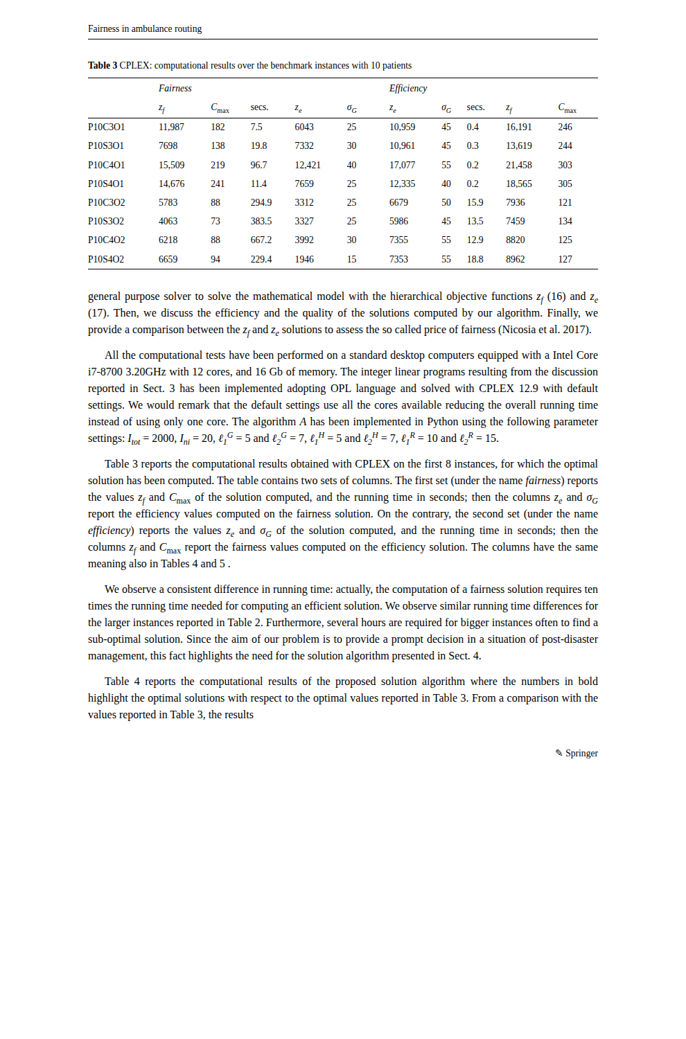Fairness in ambulance routing
Table 3 CPLEX: computational results over the benchmark instances with 10 patients
| | Fairness | | Efficiency |
| --- | --- | --- | --- |
| | z f | C max | secs. | z e | σ G | | z e | σ G | secs. | z f | C max |
| P10C3O1 | 11,987 | 182 | 7.5 | 6043 | 25 | | 10,959 | 45 | 0.4 | 16,191 | 246 |
| P10S3O1 | 7698 | 138 | 19.8 | 7332 | 30 | | 10,961 | 45 | 0.3 | 13,619 | 244 |
| P10C4O1 | 15,509 | 219 | 96.7 | 12,421 | 40 | | 17,077 | 55 | 0.2 | 21,458 | 303 |
| P10S4O1 | 14,676 | 241 | 11.4 | 7659 | 25 | | 12,335 | 40 | 0.2 | 18,565 | 305 |
| P10C3O2 | 5783 | 88 | 294.9 | 3312 | 25 | | 6679 | 50 | 15.9 | 7936 | 121 |
| P10S3O2 | 4063 | 73 | 383.5 | 3327 | 25 | | 5986 | 45 | 13.5 | 7459 | 134 |
| P10C4O2 | 6218 | 88 | 667.2 | 3992 | 30 | | 7355 | 55 | 12.9 | 8820 | 125 |
| P10S4O2 | 6659 | 94 | 229.4 | 1946 | 15 | | 7353 | 55 | 18.8 | 8962 | 127 |
general purpose solver to solve the mathematical model with the hierarchical objective functions zf (16) and ze (17). Then, we discuss the efficiency and the quality of the solutions computed by our algorithm. Finally, we provide a comparison between the zf and ze solutions to assess the so called price of fairness (Nicosia et al. 2017).
All the computational tests have been performed on a standard desktop computers equipped with a Intel Core i7-8700 3.20GHz with 12 cores, and 16 Gb of memory. The integer linear programs resulting from the discussion reported in Sect. 3 has been implemented adopting OPL language and solved with CPLEX 12.9 with default settings. We would remark that the default settings use all the cores available reducing the overall running time instead of using only one core. The algorithm A has been implemented in Python using the following parameter settings: Itot = 2000, Ini = 20, ℓ1G = 5 and ℓ2G = 7, ℓ1H = 5 and ℓ2H = 7, ℓ1R = 10 and ℓ2R = 15.
Table 3 reports the computational results obtained with CPLEX on the first 8 instances, for which the optimal solution has been computed. The table contains two sets of columns. The first set (under the name fairness) reports the values zf and Cmax of the solution computed, and the running time in seconds; then the columns ze and σG report the efficiency values computed on the fairness solution. On the contrary, the second set (under the name efficiency) reports the values ze and σG of the solution computed, and the running time in seconds; then the columns zf and Cmax report the fairness values computed on the efficiency solution. The columns have the same meaning also in Tables 4 and 5 .
We observe a consistent difference in running time: actually, the computation of a fairness solution requires ten times the running time needed for computing an efficient solution. We observe similar running time differences for the larger instances reported in Table 2. Furthermore, several hours are required for bigger instances often to find a sub-optimal solution. Since the aim of our problem is to provide a prompt decision in a situation of post-disaster management, this fact highlights the need for the solution algorithm presented in Sect. 4.
Table 4 reports the computational results of the proposed solution algorithm where the numbers in bold highlight the optimal solutions with respect to the optimal values reported in Table 3. From a comparison with the values reported in Table 3, the results
✎ Springer